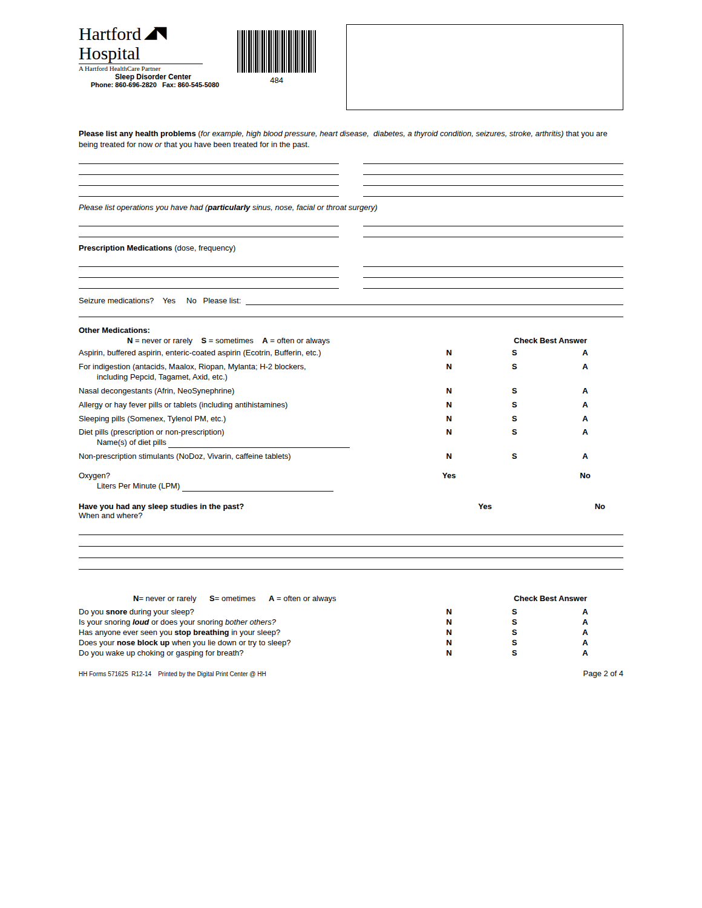Hartford◢◥
Hospital
A Hartford HealthCare Partner
Sleep Disorder Center
Phone: 860-696-2820 Fax: 860-545-5080
484
Please list any health problems (for example, high blood pressure, heart disease, diabetes, a thyroid condition, seizures, stroke, arthritis) that you are being treated for now or that you have been treated for in the past.
Please list operations you have had (particularly sinus, nose, facial or throat surgery)
Prescription Medications (dose, frequency)
Seizure medications? Yes No Please list:
Other Medications:
N = never or rarely S = sometimes A = often or always
Check Best Answer
| Aspirin, buffered aspirin, enteric-coated aspirin (Ecotrin, Bufferin, etc.) | N | S | A |
| For indigestion (antacids, Maalox, Riopan, Mylanta; H-2 blockers, including Pepcid, Tagamet, Axid, etc.) | N | S | A |
| Nasal decongestants (Afrin, NeoSynephrine) | N | S | A |
| Allergy or hay fever pills or tablets (including antihistamines) | N | S | A |
| Sleeping pills (Somenex, Tylenol PM, etc.) | N | S | A |
| Diet pills (prescription or non-prescription) Name(s) of diet pills | N | S | A |
| Non-prescription stimulants (NoDoz, Vivarin, caffeine tablets) | N | S | A |
| Oxygen? Liters Per Minute (LPM) | Yes | | No |
Have you had any sleep studies in the past?
Yes No
When and where?
N= never or rarely S= ometimes A = often or always
Check Best Answer
| Do you snore during your sleep? | N | S | A |
| Is your snoring loud or does your snoring bother others? | N | S | A |
| Has anyone ever seen you stop breathing in your sleep? | N | S | A |
| Does your nose block up when you lie down or try to sleep? | N | S | A |
| Do you wake up choking or gasping for breath? | N | S | A |
HH Forms 571625 R12-14 Printed by the Digital Print Center @ HH
Page 2 of 4